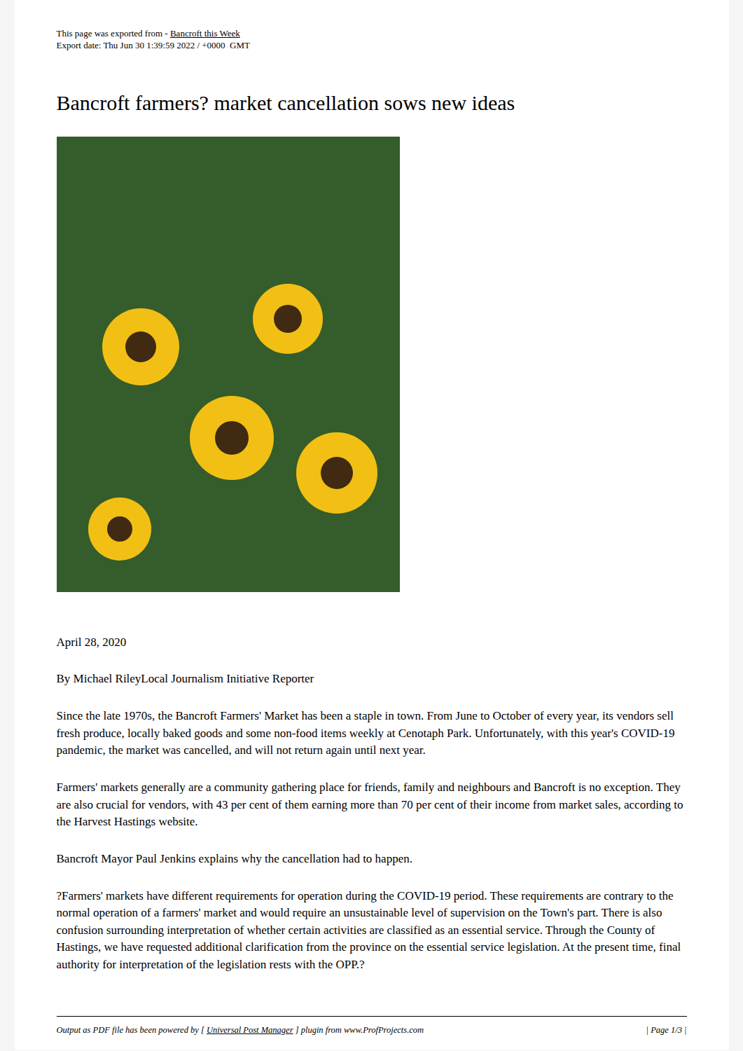This page was exported from - Bancroft this Week
Export date: Thu Jun 30 1:39:59 2022 / +0000 GMT
Bancroft farmers? market cancellation sows new ideas
April 28, 2020
By Michael RileyLocal Journalism Initiative Reporter
Since the late 1970s, the Bancroft Farmers' Market has been a staple in town. From June to October of every year, its vendors sell fresh produce, locally baked goods and some non-food items weekly at Cenotaph Park. Unfortunately, with this year's COVID-19 pandemic, the market was cancelled, and will not return again until next year.
Farmers' markets generally are a community gathering place for friends, family and neighbours and Bancroft is no exception. They are also crucial for vendors, with 43 per cent of them earning more than 70 per cent of their income from market sales, according to the Harvest Hastings website.
Bancroft Mayor Paul Jenkins explains why the cancellation had to happen.
?Farmers' markets have different requirements for operation during the COVID-19 period. These requirements are contrary to the normal operation of a farmers' market and would require an unsustainable level of supervision on the Town's part. There is also confusion surrounding interpretation of whether certain activities are classified as an essential service. Through the County of Hastings, we have requested additional clarification from the province on the essential service legislation. At the present time, final authority for interpretation of the legislation rests with the OPP.?
Output as PDF file has been powered by [ Universal Post Manager ] plugin from www.ProfProjects.com | Page 1/3 |